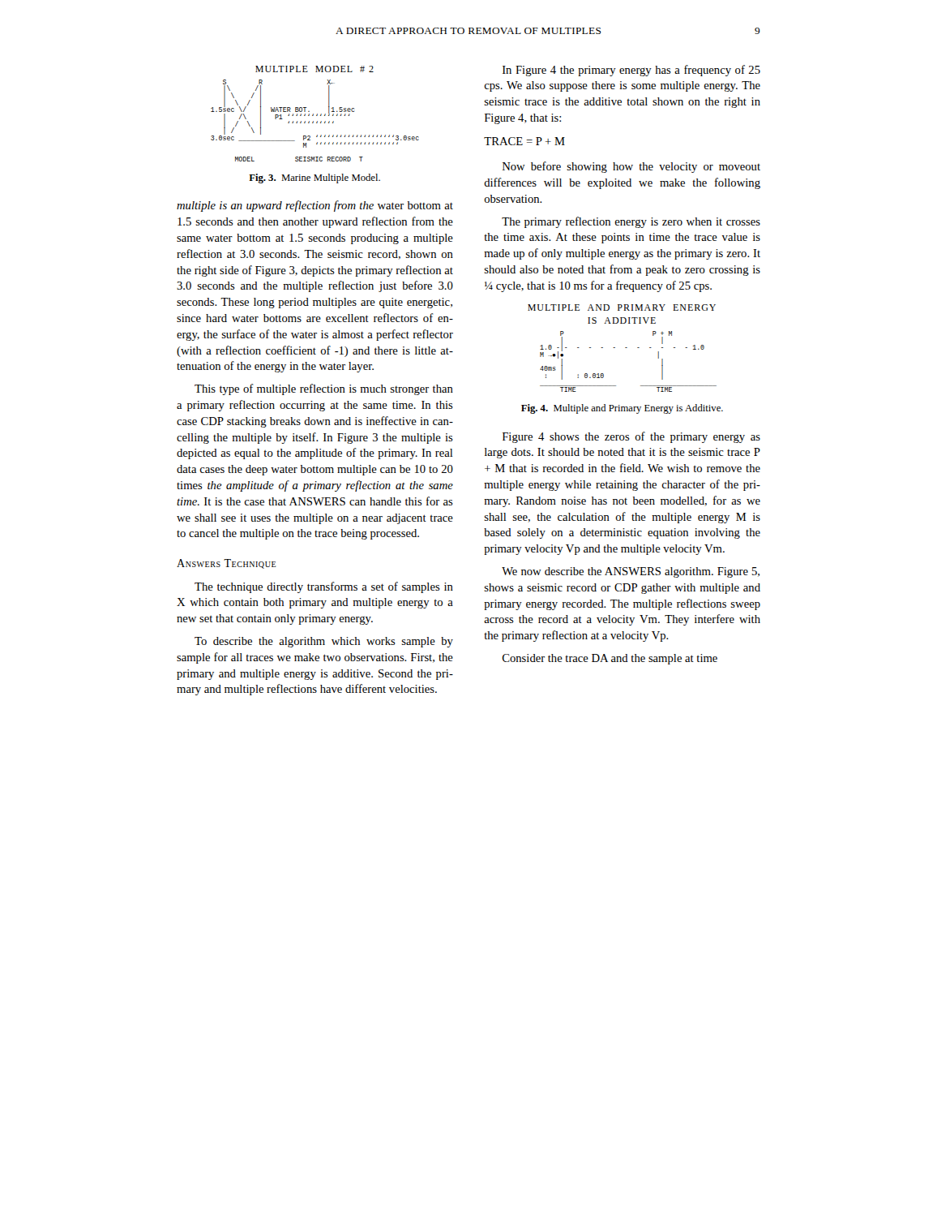A DIRECT APPROACH TO REMOVAL OF MULTIPLES 9
MULTIPLE MODEL # 2
S R X← |\ /| | | \ / | | | \ / | | 1.5sec \/ | WATER BOT. |1.5sec | /\ | P1 ‘‘‘‘‘‘‘‘‘‘‘‘‘‘‘‘ | / \ | ‘‘‘‘‘‘‘‘‘‘‘‘ | / \ | 3.0sec ______________ P2 ‘‘‘‘‘‘‘‘‘‘‘‘‘‘‘‘‘‘‘‘3.0sec M ‘‘‘‘‘‘‘‘‘‘‘‘‘‘‘‘‘‘‘‘‘ MODEL SEISMIC RECORD T
Fig. 3. Marine Multiple Model.
multiple is an upward reflection from the water bottom at 1.5 seconds and then another upward reflection from the same water bottom at 1.5 seconds producing a multiple reflection at 3.0 seconds. The seismic record, shown on the right side of Figure 3, depicts the primary reflection at 3.0 seconds and the multiple reflection just before 3.0 seconds. These long period multiples are quite energetic, since hard water bottoms are excellent reflectors of energy, the surface of the water is almost a perfect reflector (with a reflection coefficient of -1) and there is little attenuation of the energy in the water layer.
This type of multiple reflection is much stronger than a primary reflection occurring at the same time. In this case CDP stacking breaks down and is ineffective in cancelling the multiple by itself. In Figure 3 the multiple is depicted as equal to the amplitude of the primary. In real data cases the deep water bottom multiple can be 10 to 20 times the amplitude of a primary reflection at the same time. It is the case that ANSWERS can handle this for as we shall see it uses the multiple on a near adjacent trace to cancel the multiple on the trace being processed.
Answers Technique
The technique directly transforms a set of samples in X which contain both primary and multiple energy to a new set that contain only primary energy.
To describe the algorithm which works sample by sample for all traces we make two observations. First, the primary and multiple energy is additive. Second the primary and multiple reflections have different velocities.
In Figure 4 the primary energy has a frequency of 25 cps. We also suppose there is some multiple energy. The seismic trace is the additive total shown on the right in Figure 4, that is:
TRACE = P + M
Now before showing how the velocity or moveout differences will be exploited we make the following observation.
The primary reflection energy is zero when it crosses the time axis. At these points in time the trace value is made up of only multiple energy as the primary is zero. It should also be noted that from a peak to zero crossing is ¼ cycle, that is 10 ms for a frequency of 25 cps.
MULTIPLE AND PRIMARY ENERGY
IS ADDITIVE
P P + M | | 1.0 -|- - - - - - - - - - - 1.0 M →●|● | | | 40ms | | ↕ | ↕ 0.010 | ___________________ ___________________ TIME TIME
Fig. 4. Multiple and Primary Energy is Additive.
Figure 4 shows the zeros of the primary energy as large dots. It should be noted that it is the seismic trace P + M that is recorded in the field. We wish to remove the multiple energy while retaining the character of the primary. Random noise has not been modelled, for as we shall see, the calculation of the multiple energy M is based solely on a deterministic equation involving the primary velocity Vp and the multiple velocity Vm.
We now describe the ANSWERS algorithm. Figure 5, shows a seismic record or CDP gather with multiple and primary energy recorded. The multiple reflections sweep across the record at a velocity Vm. They interfere with the primary reflection at a velocity Vp.
Consider the trace DA and the sample at time